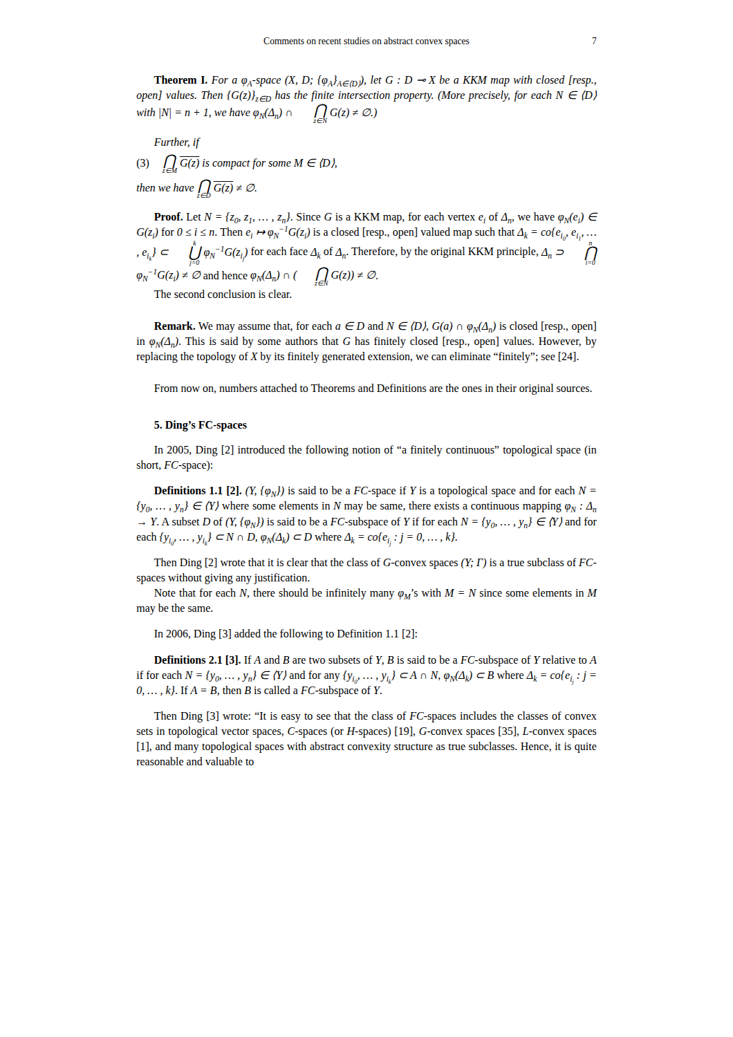Comments on recent studies on abstract convex spaces 7
Theorem I. For a φA-space (X, D; {φA}A∈⟨D⟩), let G : D ⊸ X be a KKM map with closed [resp., open] values. Then {G(z)}z∈D has the finite intersection property. (More precisely, for each N ∈ ⟨D⟩ with |N| = n + 1, we have φN(Δn) ∩ ⋂z∈N G(z) ≠ ∅.)
Further, if
(3) ⋂z∈M G(z) is compact for some M ∈ ⟨D⟩,
then we have ⋂z∈D G(z) ≠ ∅.
Proof. Let N = {z0, z1, … , zn}. Since G is a KKM map, for each vertex ei of Δn, we have φN(ei) ∈ G(zi) for 0 ≤ i ≤ n. Then ei ↦ φN−1G(zi) is a closed [resp., open] valued map such that Δk = co{ei0, ei1, … , eik} ⊂ k⋃j=0 φN−1G(zij) for each face Δk of Δn. Therefore, by the original KKM principle, Δn ⊃ n⋂i=0 φN−1G(zi) ≠ ∅ and hence φN(Δn) ∩ (⋂z∈N G(z)) ≠ ∅.
The second conclusion is clear.
Remark. We may assume that, for each a ∈ D and N ∈ ⟨D⟩, G(a) ∩ φN(Δn) is closed [resp., open] in φN(Δn). This is said by some authors that G has finitely closed [resp., open] values. However, by replacing the topology of X by its finitely generated extension, we can eliminate “finitely”; see [24].
From now on, numbers attached to Theorems and Definitions are the ones in their original sources.
5. Ding’s FC-spaces
In 2005, Ding [2] introduced the following notion of “a finitely continuous” topological space (in short, FC-space):
Definitions 1.1 [2]. (Y, {φN}) is said to be a FC-space if Y is a topological space and for each N = {y0, … , yn} ∈ ⟨Y⟩ where some elements in N may be same, there exists a continuous mapping φN : Δn → Y. A subset D of (Y, {φN}) is said to be a FC-subspace of Y if for each N = {y0, … , yn} ∈ ⟨Y⟩ and for each {yi0, … , yik} ⊂ N ∩ D, φN(Δk) ⊂ D where Δk = co{eij : j = 0, … , k}.
Then Ding [2] wrote that it is clear that the class of G-convex spaces (Y; Γ) is a true subclass of FC-spaces without giving any justification.
Note that for each N, there should be infinitely many φM’s with M = N since some elements in M may be the same.
In 2006, Ding [3] added the following to Definition 1.1 [2]:
Definitions 2.1 [3]. If A and B are two subsets of Y, B is said to be a FC-subspace of Y relative to A if for each N = {y0, … , yn} ∈ ⟨Y⟩ and for any {yi0, … , yik} ⊂ A ∩ N, φN(Δk) ⊂ B where Δk = co{eij : j = 0, … , k}. If A = B, then B is called a FC-subspace of Y.
Then Ding [3] wrote: “It is easy to see that the class of FC-spaces includes the classes of convex sets in topological vector spaces, C-spaces (or H-spaces) [19], G-convex spaces [35], L-convex spaces [1], and many topological spaces with abstract convexity structure as true subclasses. Hence, it is quite reasonable and valuable to